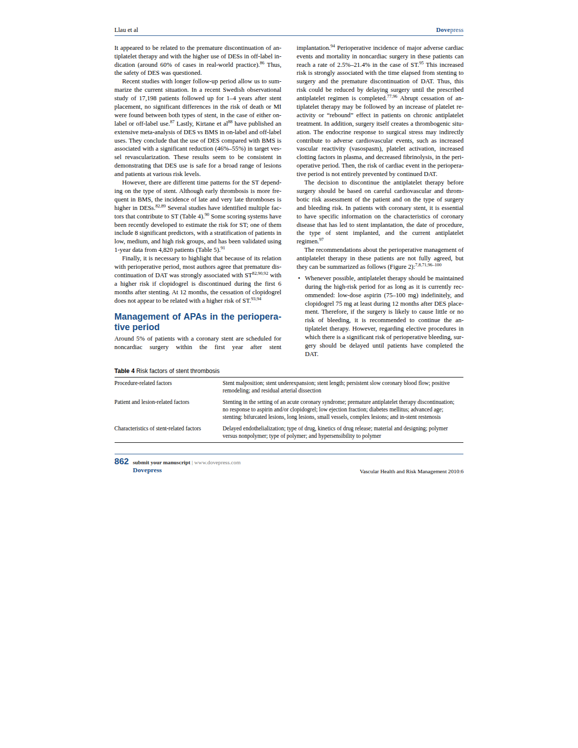Llau et al Dovepress
It appeared to be related to the premature discontinuation of antiplatelet therapy and with the higher use of DESs in off-label indication (around 60% of cases in real-world practice).86 Thus, the safety of DES was questioned.
Recent studies with longer follow-up period allow us to summarize the current situation. In a recent Swedish observational study of 17,198 patients followed up for 1–4 years after stent placement, no significant differences in the risk of death or MI were found between both types of stent, in the case of either on-label or off-label use.87 Lastly, Kirtane et al88 have published an extensive meta-analysis of DES vs BMS in on-label and off-label uses. They conclude that the use of DES compared with BMS is associated with a significant reduction (46%–55%) in target vessel revascularization. These results seem to be consistent in demonstrating that DES use is safe for a broad range of lesions and patients at various risk levels.
However, there are different time patterns for the ST depending on the type of stent. Although early thrombosis is more frequent in BMS, the incidence of late and very late thromboses is higher in DESs.82,89 Several studies have identified multiple factors that contribute to ST (Table 4).90 Some scoring systems have been recently developed to estimate the risk for ST; one of them include 8 significant predictors, with a stratification of patients in low, medium, and high risk groups, and has been validated using 1-year data from 4,820 patients (Table 5).91
Finally, it is necessary to highlight that because of its relation with perioperative period, most authors agree that premature discontinuation of DAT was strongly associated with ST82,90,92 with a higher risk if clopidogrel is discontinued during the first 6 months after stenting. At 12 months, the cessation of clopidogrel does not appear to be related with a higher risk of ST.93,94
Management of APAs in the perioperative period
Around 5% of patients with a coronary stent are scheduled for noncardiac surgery within the first year after stent implantation.94 Perioperative incidence of major adverse cardiac events and mortality in noncardiac surgery in these patients can reach a rate of 2.5%–21.4% in the case of ST.95 This increased risk is strongly associated with the time elapsed from stenting to surgery and the premature discontinuation of DAT. Thus, this risk could be reduced by delaying surgery until the prescribed antiplatelet regimen is completed.77,96 Abrupt cessation of antiplatelet therapy may be followed by an increase of platelet reactivity or “rebound” effect in patients on chronic antiplatelet treatment. In addition, surgery itself creates a thrombogenic situation. The endocrine response to surgical stress may indirectly contribute to adverse cardiovascular events, such as increased vascular reactivity (vasospasm), platelet activation, increased clotting factors in plasma, and decreased fibrinolysis, in the perioperative period. Then, the risk of cardiac event in the perioperative period is not entirely prevented by continued DAT.
The decision to discontinue the antiplatelet therapy before surgery should be based on careful cardiovascular and thrombotic risk assessment of the patient and on the type of surgery and bleeding risk. In patients with coronary stent, it is essential to have specific information on the characteristics of coronary disease that has led to stent implantation, the date of procedure, the type of stent implanted, and the current antiplatelet regimen.97
The recommendations about the perioperative management of antiplatelet therapy in these patients are not fully agreed, but they can be summarized as follows (Figure 2):7,8,71,96–100
Whenever possible, antiplatelet therapy should be maintained during the high-risk period for as long as it is currently recommended: low-dose aspirin (75–100 mg) indefinitely, and clopidogrel 75 mg at least during 12 months after DES placement. Therefore, if the surgery is likely to cause little or no risk of bleeding, it is recommended to continue the antiplatelet therapy. However, regarding elective procedures in which there is a significant risk of perioperative bleeding, surgery should be delayed until patients have completed the DAT.
Table 4 Risk factors of stent thrombosis
| Procedure-related factors | Stent malposition; stent underexpansion; stent length; persistent slow coronary blood flow; positive remodeling; and residual arterial dissection |
| Patient and lesion-related factors | Stenting in the setting of an acute coronary syndrome; premature antiplatelet therapy discontinuation; no response to aspirin and/or clopidogrel; low ejection fraction; diabetes mellitus; advanced age; stenting: bifurcated lesions, long lesions, small vessels, complex lesions; and in-stent restenosis |
| Characteristics of stent-related factors | Delayed endothelialization; type of drug, kinetics of drug release; material and designing; polymer versus nonpolymer; type of polymer; and hypersensibility to polymer |
862
submit your manuscript | www.dovepress.com Dovepress
Vascular Health and Risk Management 2010:6